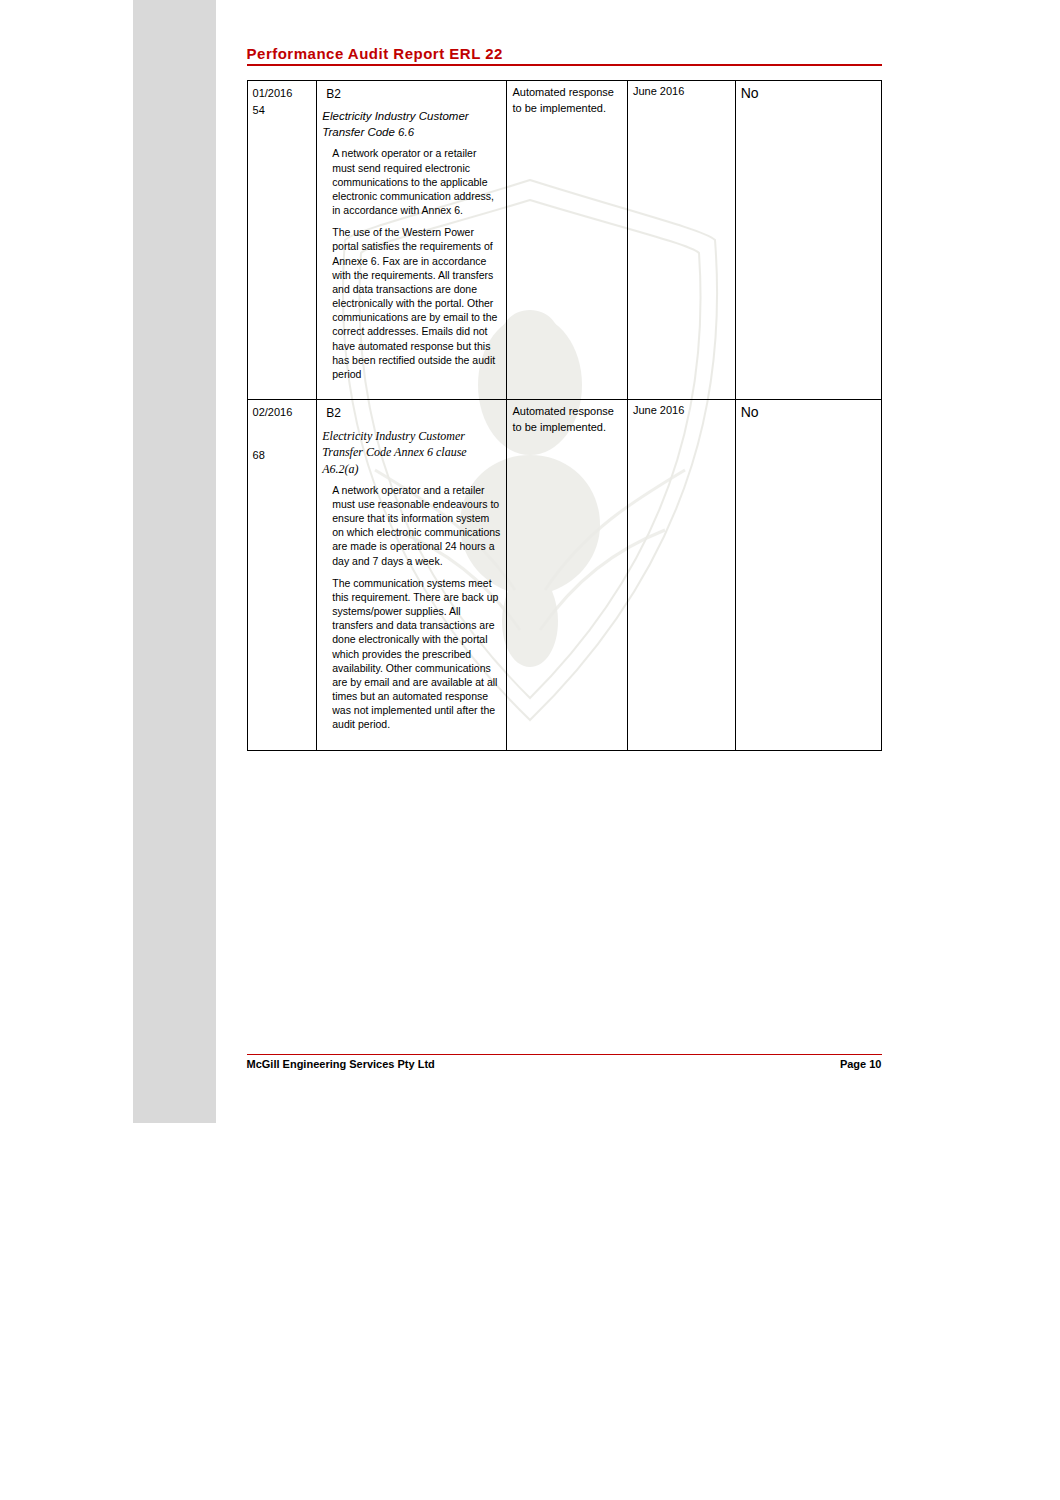Performance Audit Report ERL 22
| 01/2016 54 | B2 Electricity Industry Customer Transfer Code 6.6 A network operator or a retailer must send required electronic communications to the applicable electronic communication address, in accordance with Annex 6. The use of the Western Power portal satisfies the requirements of Annexe 6. Fax are in accordance with the requirements. All transfers and data transactions are done electronically with the portal. Other communications are by email to the correct addresses. Emails did not have automated response but this has been rectified outside the audit period | Automated response to be implemented. | June 2016 | No |
| 02/2016 68 | B2 Electricity Industry Customer Transfer Code Annex 6 clause A6.2(a) A network operator and a retailer must use reasonable endeavours to ensure that its information system on which electronic communications are made is operational 24 hours a day and 7 days a week. The communication systems meet this requirement. There are back up systems/power supplies. All transfers and data transactions are done electronically with the portal which provides the prescribed availability. Other communications are by email and are available at all times but an automated response was not implemented until after the audit period. | Automated response to be implemented. | June 2016 | No |
McGill Engineering Services Pty Ltd Page 10